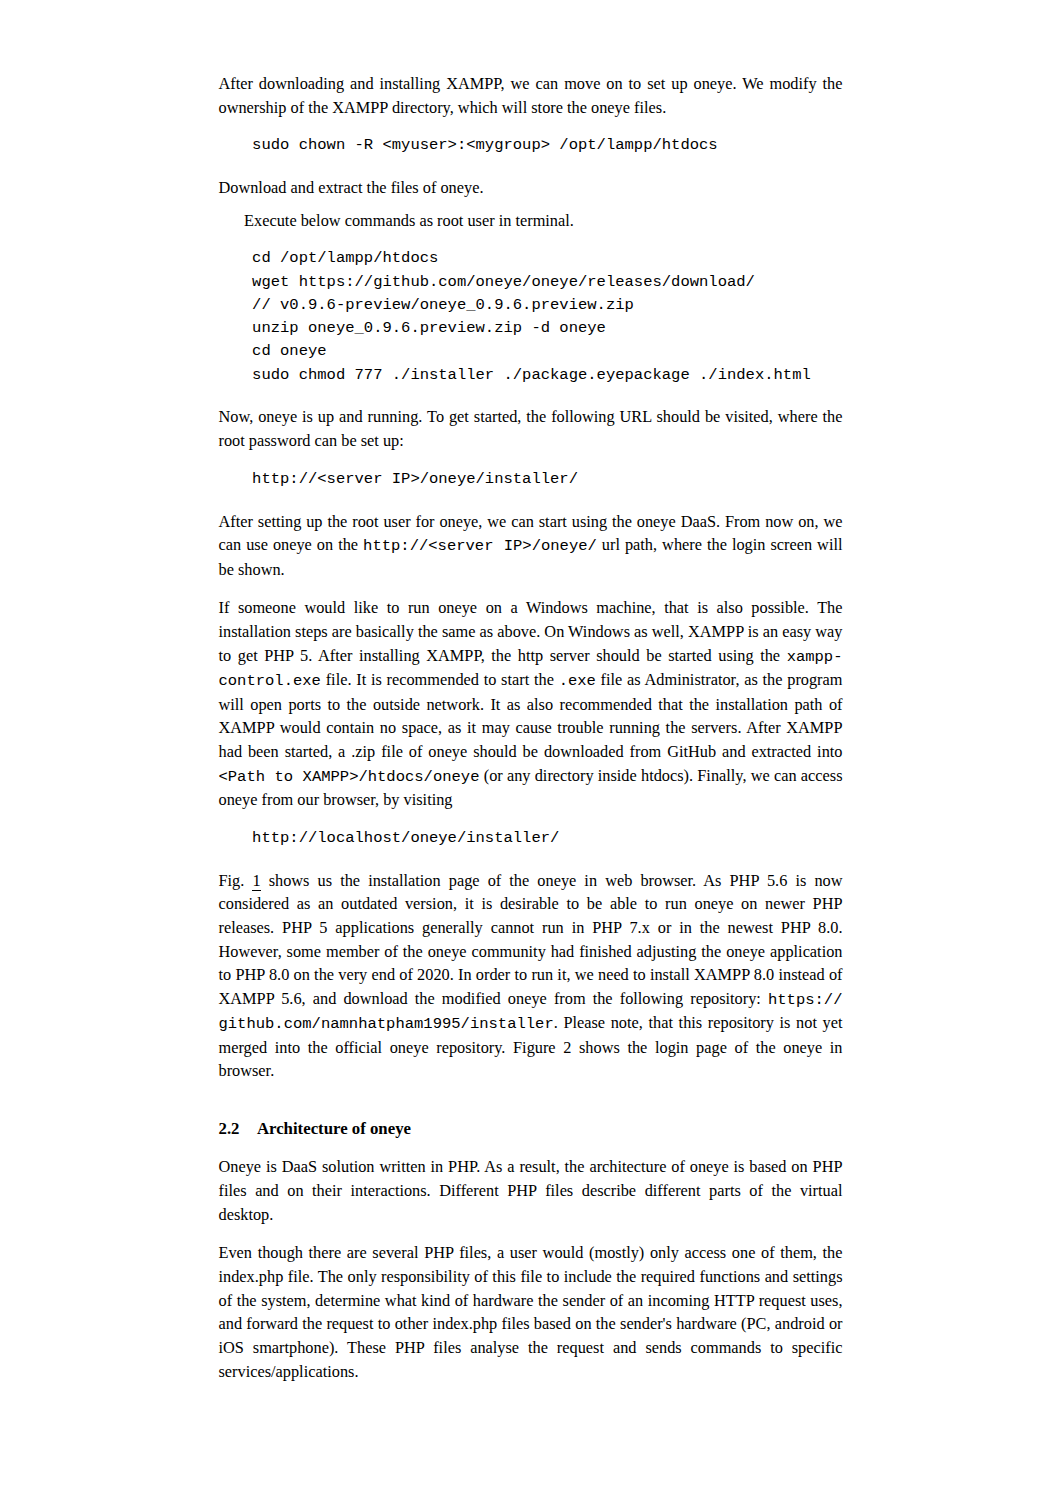After downloading and installing XAMPP, we can move on to set up oneye. We modify the ownership of the XAMPP directory, which will store the oneye files.
sudo chown -R <myuser>:<mygroup> /opt/lampp/htdocs
Download and extract the files of oneye.
Execute below commands as root user in terminal.
cd /opt/lampp/htdocs
wget https://github.com/oneye/oneye/releases/download/
// v0.9.6-preview/oneye_0.9.6.preview.zip
unzip oneye_0.9.6.preview.zip -d oneye
cd oneye
sudo chmod 777 ./installer ./package.eyepackage ./index.html
Now, oneye is up and running. To get started, the following URL should be visited, where the root password can be set up:
http://<server IP>/oneye/installer/
After setting up the root user for oneye, we can start using the oneye DaaS. From now on, we can use oneye on the http://<server IP>/oneye/ url path, where the login screen will be shown.
If someone would like to run oneye on a Windows machine, that is also possible. The installation steps are basically the same as above. On Windows as well, XAMPP is an easy way to get PHP 5. After installing XAMPP, the http server should be started using the xampp-control.exe file. It is recommended to start the .exe file as Administrator, as the program will open ports to the outside network. It as also recommended that the installation path of XAMPP would contain no space, as it may cause trouble running the servers. After XAMPP had been started, a .zip file of oneye should be downloaded from GitHub and extracted into <Path to XAMPP>/htdocs/oneye (or any directory inside htdocs). Finally, we can access oneye from our browser, by visiting
http://localhost/oneye/installer/
Fig. 1 shows us the installation page of the oneye in web browser. As PHP 5.6 is now considered as an outdated version, it is desirable to be able to run oneye on newer PHP releases. PHP 5 applications generally cannot run in PHP 7.x or in the newest PHP 8.0. However, some member of the oneye community had finished adjusting the oneye application to PHP 8.0 on the very end of 2020. In order to run it, we need to install XAMPP 8.0 instead of XAMPP 5.6, and download the modified oneye from the following repository: https:// github.com/namnhatpham1995/installer. Please note, that this repository is not yet merged into the official oneye repository. Figure 2 shows the login page of the oneye in browser.
2.2 Architecture of oneye
Oneye is DaaS solution written in PHP. As a result, the architecture of oneye is based on PHP files and on their interactions. Different PHP files describe different parts of the virtual desktop.
Even though there are several PHP files, a user would (mostly) only access one of them, the index.php file. The only responsibility of this file to include the required functions and settings of the system, determine what kind of hardware the sender of an incoming HTTP request uses, and forward the request to other index.php files based on the sender's hardware (PC, android or iOS smartphone). These PHP files analyse the request and sends commands to specific services/applications.